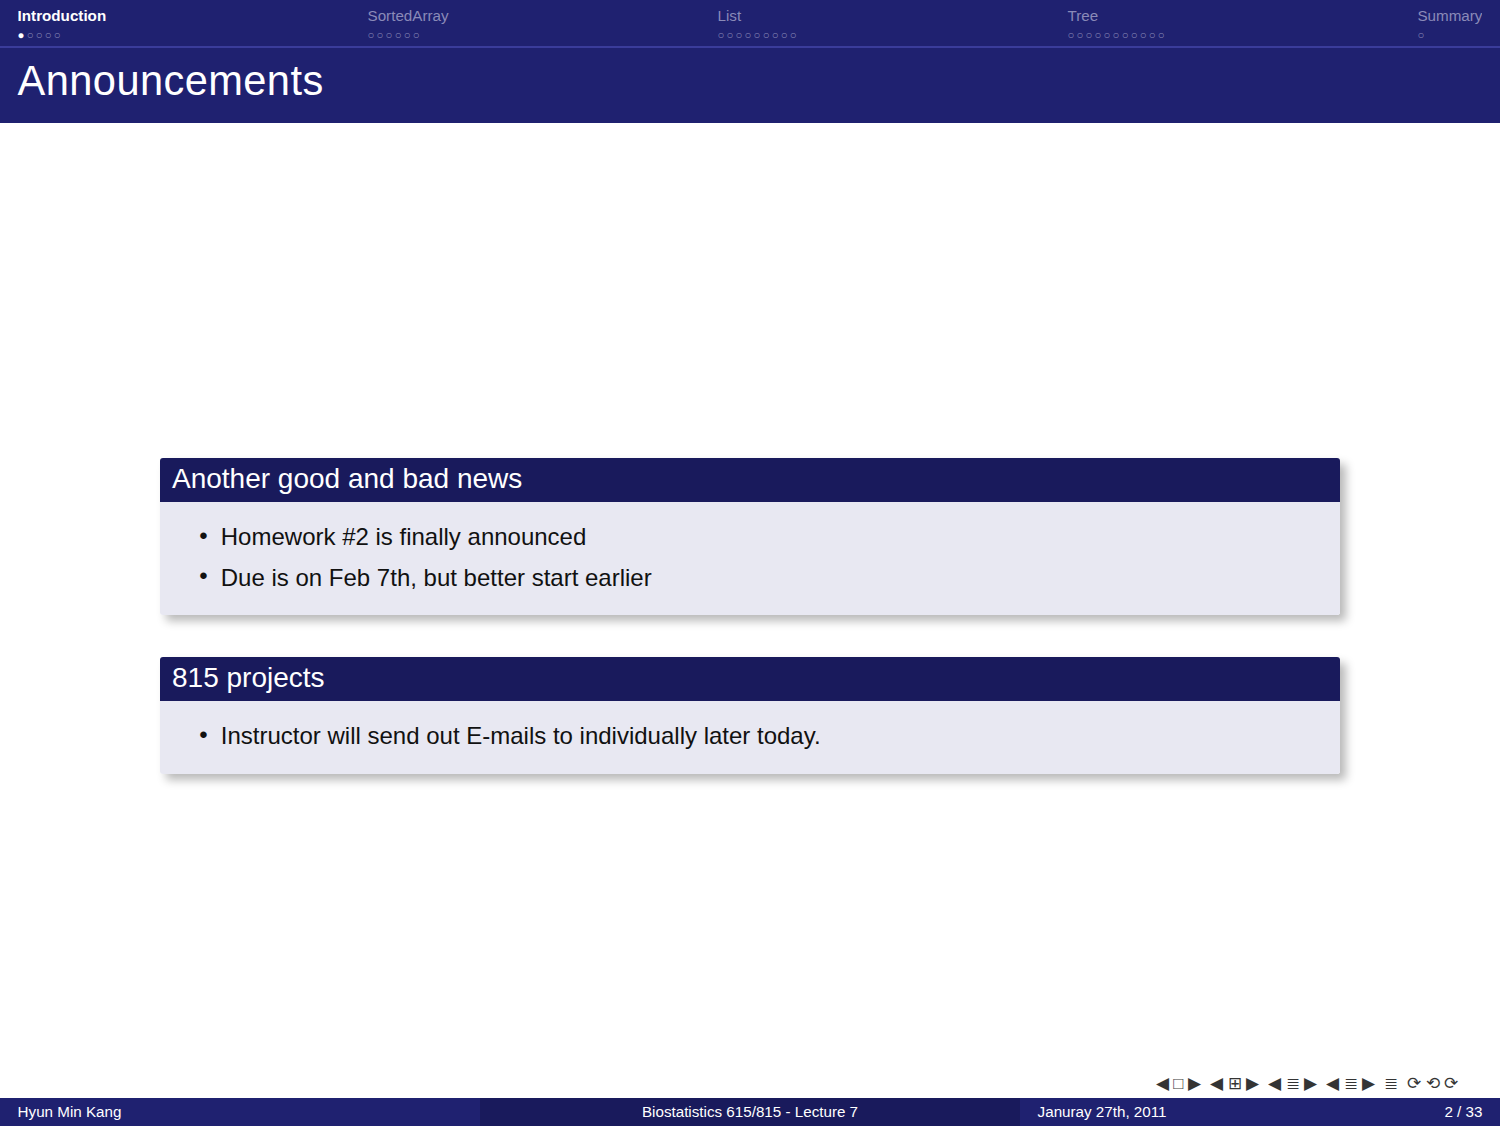Introduction
●○○○○
SortedArray
○○○○○○
List
○○○○○○○○○
Tree
○○○○○○○○○○○
Summary
○
Announcements
Another good and bad news
Homework #2 is finally announced
Due is on Feb 7th, but better start earlier
815 projects
Instructor will send out E-mails to individually later today.
◀ □ ▶ ◀ ⊞ ▶ ◀ ≣ ▶ ◀ ≣ ▶ ≣ ⟳ ⟲ ⟳
Hyun Min Kang
Biostatistics 615/815 - Lecture 7
Januray 27th, 2011 2 / 33